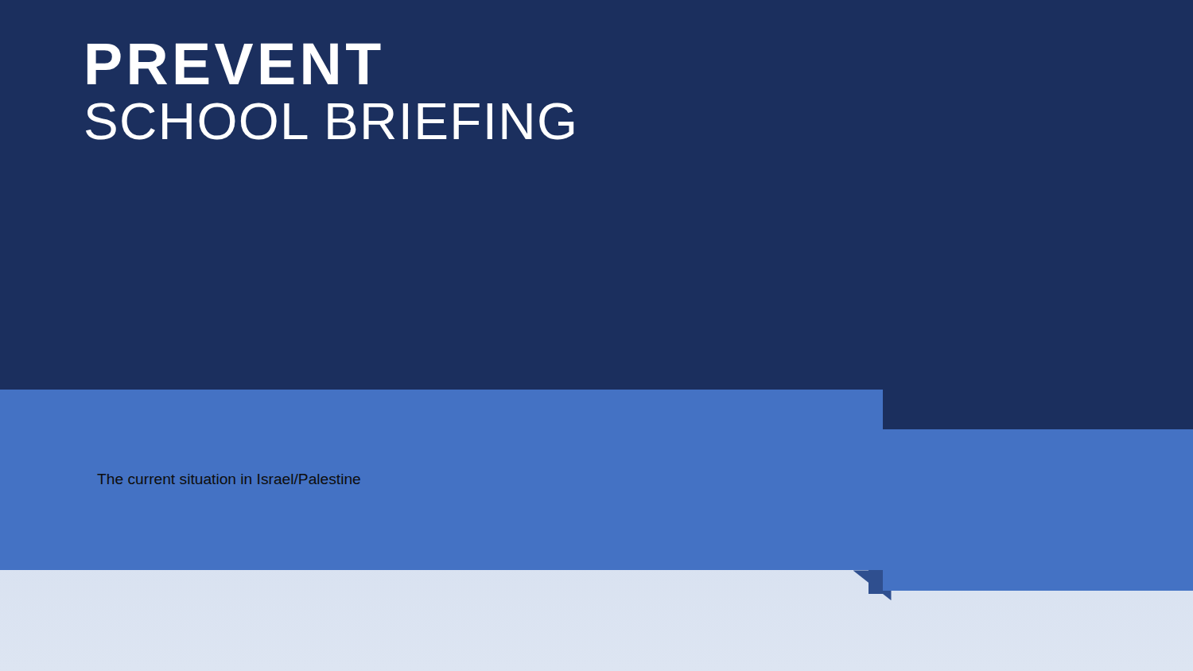Prevent School Briefing
The current situation in Israel/Palestine